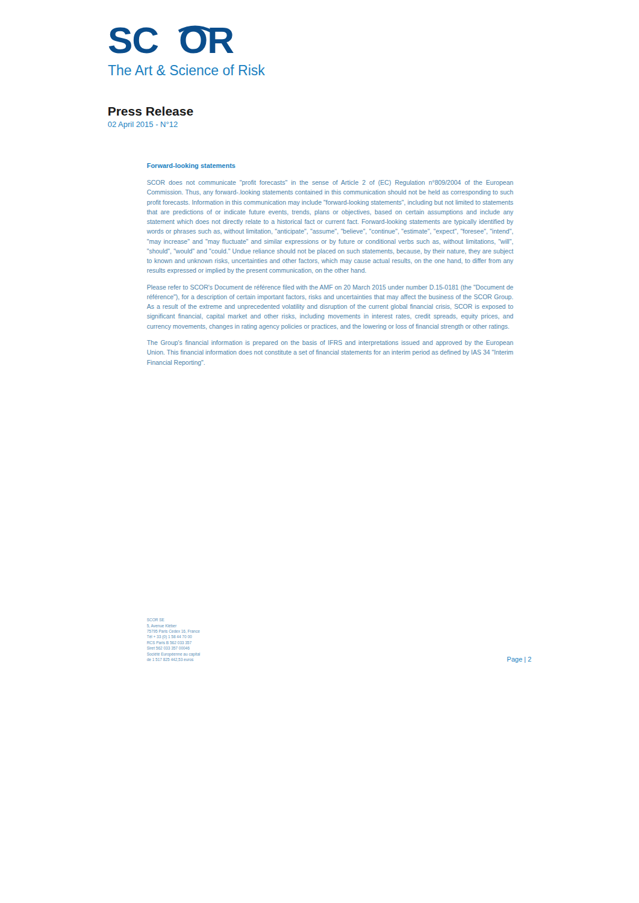SC OR The Art & Science of Risk
Press Release
02 April 2015 - N°12
Forward-looking statements
SCOR does not communicate "profit forecasts" in the sense of Article 2 of (EC) Regulation n°809/2004 of the European Commission. Thus, any forward-.looking statements contained in this communication should not be held as corresponding to such profit forecasts. Information in this communication may include "forward-looking statements", including but not limited to statements that are predictions of or indicate future events, trends, plans or objectives, based on certain assumptions and include any statement which does not directly relate to a historical fact or current fact. Forward-looking statements are typically identified by words or phrases such as, without limitation, "anticipate", "assume", "believe", "continue", "estimate", "expect", "foresee", "intend", "may increase" and "may fluctuate" and similar expressions or by future or conditional verbs such as, without limitations, "will", "should", "would" and "could." Undue reliance should not be placed on such statements, because, by their nature, they are subject to known and unknown risks, uncertainties and other factors, which may cause actual results, on the one hand, to differ from any results expressed or implied by the present communication, on the other hand.
Please refer to SCOR's Document de référence filed with the AMF on 20 March 2015 under number D.15-0181 (the "Document de référence"), for a description of certain important factors, risks and uncertainties that may affect the business of the SCOR Group. As a result of the extreme and unprecedented volatility and disruption of the current global financial crisis, SCOR is exposed to significant financial, capital market and other risks, including movements in interest rates, credit spreads, equity prices, and currency movements, changes in rating agency policies or practices, and the lowering or loss of financial strength or other ratings.
The Group's financial information is prepared on the basis of IFRS and interpretations issued and approved by the European Union. This financial information does not constitute a set of financial statements for an interim period as defined by IAS 34 "Interim Financial Reporting".
SCOR SE
5, Avenue Kléber
75795 Paris Cedex 16, France
Tél + 33 (0) 1 58 44 70 00
RCS Paris B 562 033 357
Siret 562 033 357 00046
Société Européenne au capital
de 1 517 825 442,53 euros
Page | 2